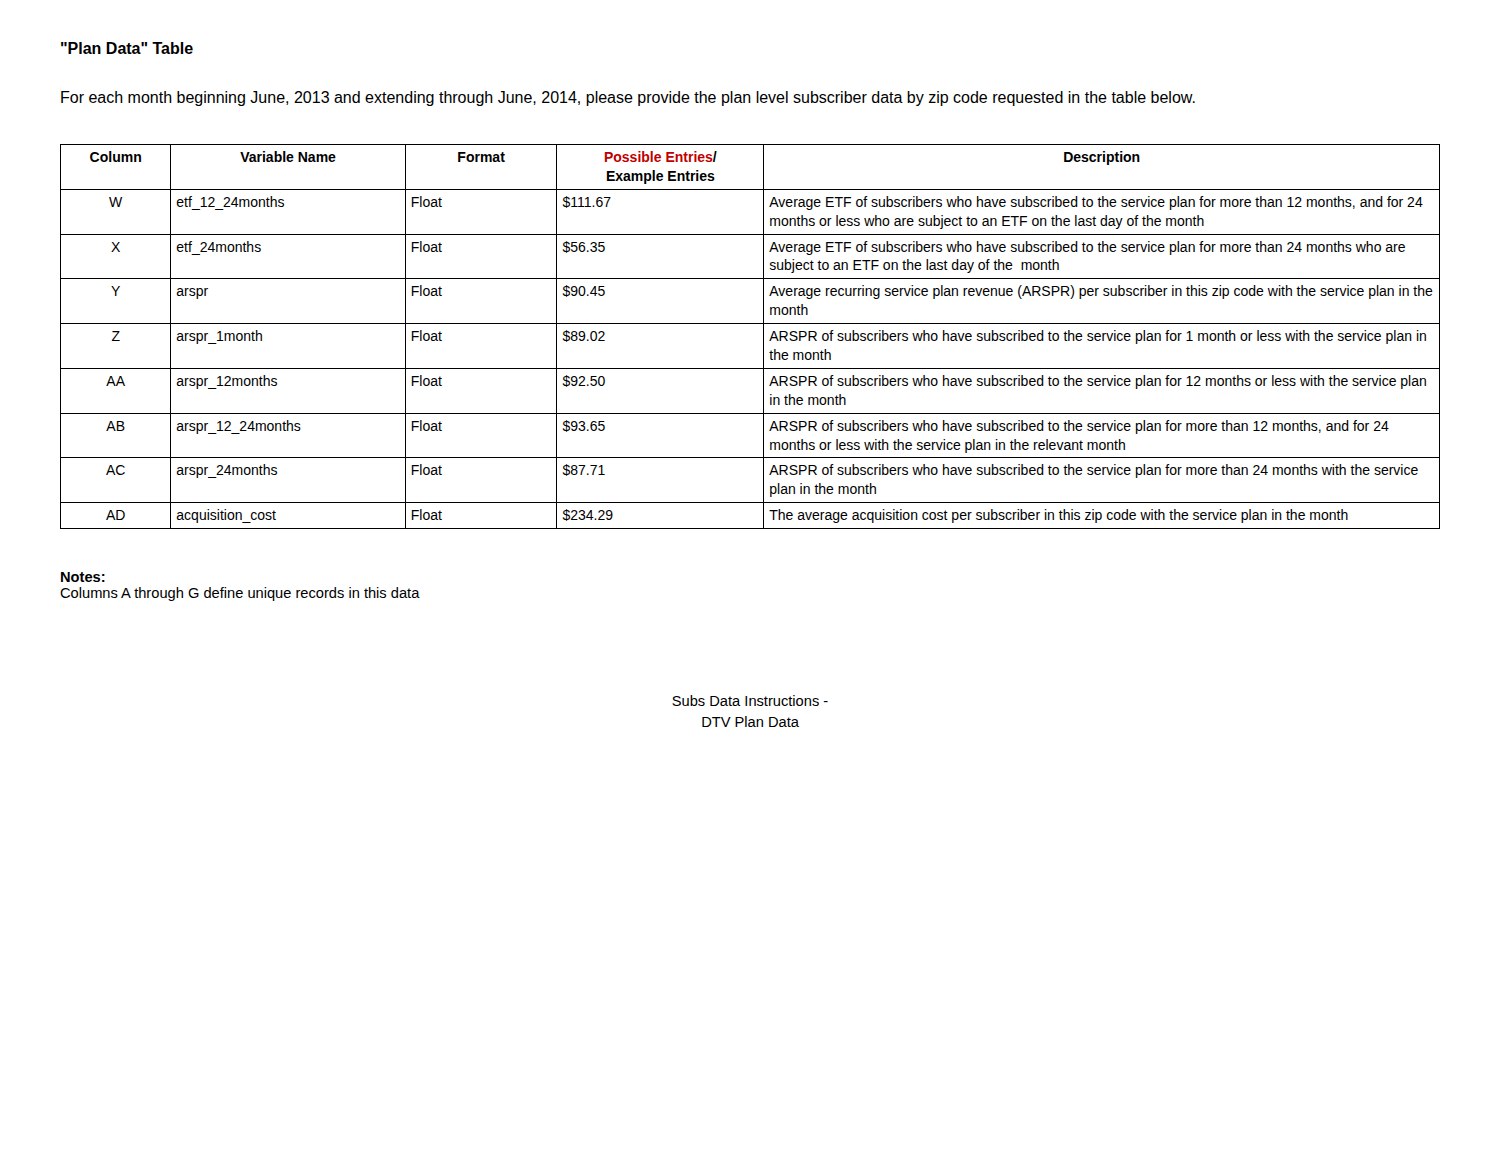"Plan Data" Table
For each month beginning June, 2013 and extending through June, 2014, please provide the plan level subscriber data by zip code requested in the table below.
| Column | Variable Name | Format | Possible Entries / Example Entries | Description |
| --- | --- | --- | --- | --- |
| W | etf_12_24months | Float | $111.67 | Average ETF of subscribers who have subscribed to the service plan for more than 12 months, and for 24 months or less who are subject to an ETF on the last day of the month |
| X | etf_24months | Float | $56.35 | Average ETF of subscribers who have subscribed to the service plan for more than 24 months who are subject to an ETF on the last day of the month |
| Y | arspr | Float | $90.45 | Average recurring service plan revenue (ARSPR) per subscriber in this zip code with the service plan in the month |
| Z | arspr_1month | Float | $89.02 | ARSPR of subscribers who have subscribed to the service plan for 1 month or less with the service plan in the month |
| AA | arspr_12months | Float | $92.50 | ARSPR of subscribers who have subscribed to the service plan for 12 months or less with the service plan in the month |
| AB | arspr_12_24months | Float | $93.65 | ARSPR of subscribers who have subscribed to the service plan for more than 12 months, and for 24 months or less with the service plan in the relevant month |
| AC | arspr_24months | Float | $87.71 | ARSPR of subscribers who have subscribed to the service plan for more than 24 months with the service plan in the month |
| AD | acquisition_cost | Float | $234.29 | The average acquisition cost per subscriber in this zip code with the service plan in the month |
Notes:
Columns A through G define unique records in this data
Subs Data Instructions -
DTV Plan Data